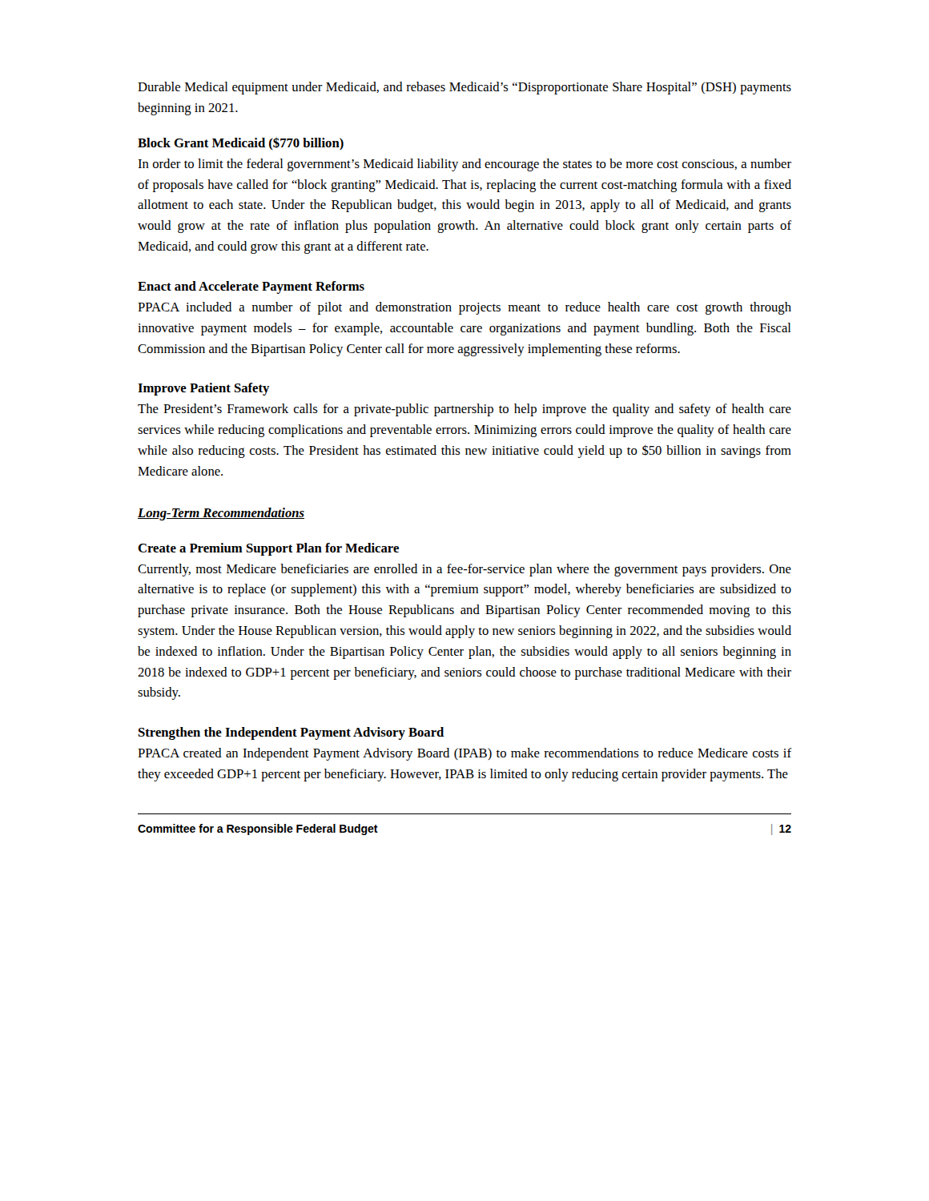Durable Medical equipment under Medicaid, and rebases Medicaid’s “Disproportionate Share Hospital” (DSH) payments beginning in 2021.
Block Grant Medicaid ($770 billion)
In order to limit the federal government’s Medicaid liability and encourage the states to be more cost conscious, a number of proposals have called for “block granting” Medicaid. That is, replacing the current cost-matching formula with a fixed allotment to each state. Under the Republican budget, this would begin in 2013, apply to all of Medicaid, and grants would grow at the rate of inflation plus population growth. An alternative could block grant only certain parts of Medicaid, and could grow this grant at a different rate.
Enact and Accelerate Payment Reforms
PPACA included a number of pilot and demonstration projects meant to reduce health care cost growth through innovative payment models – for example, accountable care organizations and payment bundling. Both the Fiscal Commission and the Bipartisan Policy Center call for more aggressively implementing these reforms.
Improve Patient Safety
The President’s Framework calls for a private-public partnership to help improve the quality and safety of health care services while reducing complications and preventable errors. Minimizing errors could improve the quality of health care while also reducing costs. The President has estimated this new initiative could yield up to $50 billion in savings from Medicare alone.
Long-Term Recommendations
Create a Premium Support Plan for Medicare
Currently, most Medicare beneficiaries are enrolled in a fee-for-service plan where the government pays providers. One alternative is to replace (or supplement) this with a “premium support” model, whereby beneficiaries are subsidized to purchase private insurance. Both the House Republicans and Bipartisan Policy Center recommended moving to this system. Under the House Republican version, this would apply to new seniors beginning in 2022, and the subsidies would be indexed to inflation. Under the Bipartisan Policy Center plan, the subsidies would apply to all seniors beginning in 2018 be indexed to GDP+1 percent per beneficiary, and seniors could choose to purchase traditional Medicare with their subsidy.
Strengthen the Independent Payment Advisory Board
PPACA created an Independent Payment Advisory Board (IPAB) to make recommendations to reduce Medicare costs if they exceeded GDP+1 percent per beneficiary. However, IPAB is limited to only reducing certain provider payments. The
Committee for a Responsible Federal Budget |12